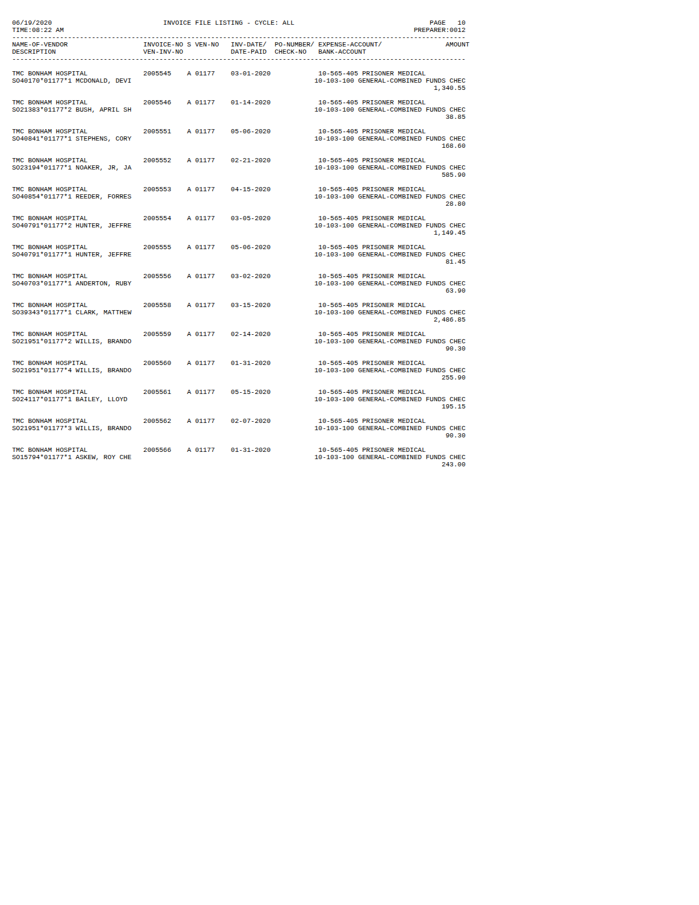06/19/2020 INVOICE FILE LISTING - CYCLE: ALL PAGE 10 TIME:08:22 AM PREPARER:0012 ------------------------------------------------------------------------------------------------------------------ NAME-OF-VENDOR INVOICE-NO S VEN-NO INV-DATE/ PO-NUMBER/ EXPENSE-ACCOUNT/ AMOUNT DESCRIPTION VEN-INV-NO DATE-PAID CHECK-NO BANK-ACCOUNT ------------------------------------------------------------------------------------------------------------------ TMC BONHAM HOSPITAL 2005545 A 01177 03-01-2020 10-565-405 PRISONER MEDICAL SO40170*01177*1 MCDONALD, DEVI 10-103-100 GENERAL-COMBINED FUNDS CHEC 1,340.55 TMC BONHAM HOSPITAL 2005546 A 01177 01-14-2020 10-565-405 PRISONER MEDICAL SO21383*01177*2 BUSH, APRIL SH 10-103-100 GENERAL-COMBINED FUNDS CHEC 38.85 TMC BONHAM HOSPITAL 2005551 A 01177 05-06-2020 10-565-405 PRISONER MEDICAL SO40841*01177*1 STEPHENS, CORY 10-103-100 GENERAL-COMBINED FUNDS CHEC 168.60 TMC BONHAM HOSPITAL 2005552 A 01177 02-21-2020 10-565-405 PRISONER MEDICAL SO23194*01177*1 NOAKER, JR, JA 10-103-100 GENERAL-COMBINED FUNDS CHEC 585.90 TMC BONHAM HOSPITAL 2005553 A 01177 04-15-2020 10-565-405 PRISONER MEDICAL SO40854*01177*1 REEDER, FORRES 10-103-100 GENERAL-COMBINED FUNDS CHEC 28.80 TMC BONHAM HOSPITAL 2005554 A 01177 03-05-2020 10-565-405 PRISONER MEDICAL SO40791*01177*2 HUNTER, JEFFRE 10-103-100 GENERAL-COMBINED FUNDS CHEC 1,149.45 TMC BONHAM HOSPITAL 2005555 A 01177 05-06-2020 10-565-405 PRISONER MEDICAL SO40791*01177*1 HUNTER, JEFFRE 10-103-100 GENERAL-COMBINED FUNDS CHEC 81.45 TMC BONHAM HOSPITAL 2005556 A 01177 03-02-2020 10-565-405 PRISONER MEDICAL SO40703*01177*1 ANDERTON, RUBY 10-103-100 GENERAL-COMBINED FUNDS CHEC 63.90 TMC BONHAM HOSPITAL 2005558 A 01177 03-15-2020 10-565-405 PRISONER MEDICAL SO39343*01177*1 CLARK, MATTHEW 10-103-100 GENERAL-COMBINED FUNDS CHEC 2,486.85 TMC BONHAM HOSPITAL 2005559 A 01177 02-14-2020 10-565-405 PRISONER MEDICAL SO21951*01177*2 WILLIS, BRANDO 10-103-100 GENERAL-COMBINED FUNDS CHEC 90.30 TMC BONHAM HOSPITAL 2005560 A 01177 01-31-2020 10-565-405 PRISONER MEDICAL SO21951*01177*4 WILLIS, BRANDO 10-103-100 GENERAL-COMBINED FUNDS CHEC 255.90 TMC BONHAM HOSPITAL 2005561 A 01177 05-15-2020 10-565-405 PRISONER MEDICAL SO24117*01177*1 BAILEY, LLOYD 10-103-100 GENERAL-COMBINED FUNDS CHEC 195.15 TMC BONHAM HOSPITAL 2005562 A 01177 02-07-2020 10-565-405 PRISONER MEDICAL SO21951*01177*3 WILLIS, BRANDO 10-103-100 GENERAL-COMBINED FUNDS CHEC 90.30 TMC BONHAM HOSPITAL 2005566 A 01177 01-31-2020 10-565-405 PRISONER MEDICAL SO15794*01177*1 ASKEW, ROY CHE 10-103-100 GENERAL-COMBINED FUNDS CHEC 243.00